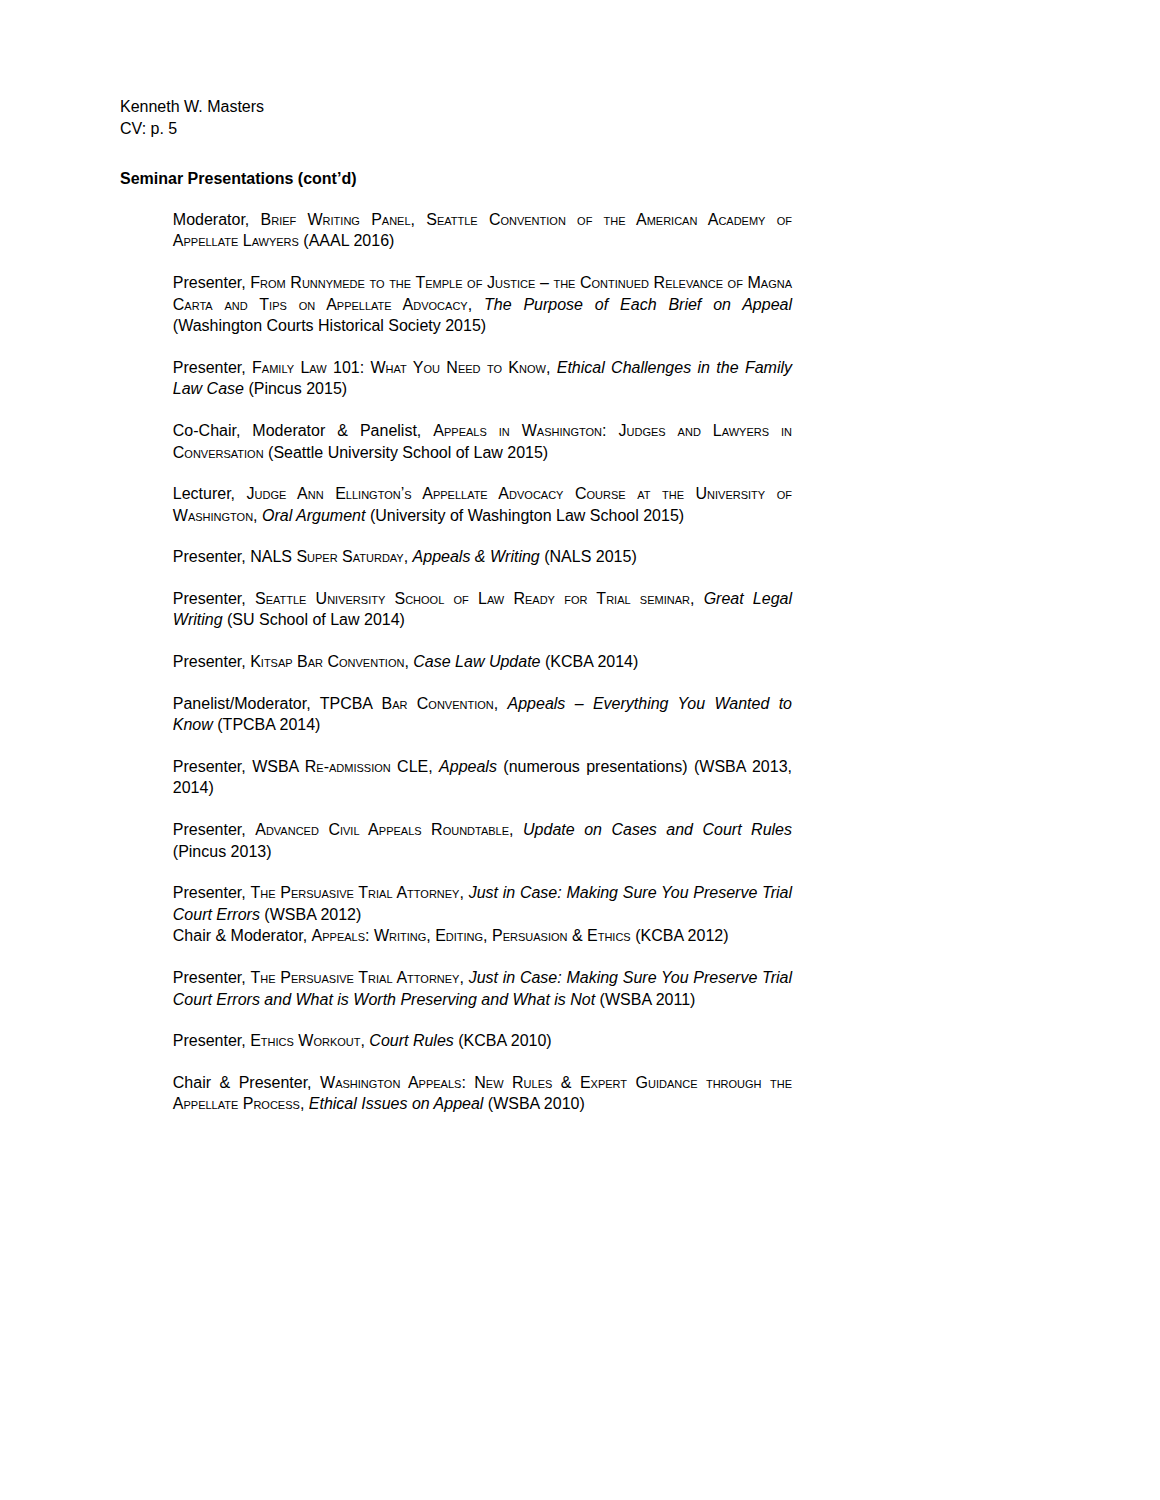Kenneth W. Masters
CV: p. 5
Seminar Presentations (cont’d)
Moderator, Brief Writing Panel, Seattle Convention of the American Academy of Appellate Lawyers (AAAL 2016)
Presenter, From Runnymede to the Temple of Justice – the Continued Relevance of Magna Carta and Tips on Appellate Advocacy, The Purpose of Each Brief on Appeal (Washington Courts Historical Society 2015)
Presenter, Family Law 101: What You Need to Know, Ethical Challenges in the Family Law Case (Pincus 2015)
Co-Chair, Moderator & Panelist, Appeals in Washington: Judges and Lawyers in Conversation (Seattle University School of Law 2015)
Lecturer, Judge Ann Ellington’s Appellate Advocacy Course at the University of Washington, Oral Argument (University of Washington Law School 2015)
Presenter, NALS Super Saturday, Appeals & Writing (NALS 2015)
Presenter, Seattle University School of Law Ready for Trial seminar, Great Legal Writing (SU School of Law 2014)
Presenter, Kitsap Bar Convention, Case Law Update (KCBA 2014)
Panelist/Moderator, TPCBA Bar Convention, Appeals – Everything You Wanted to Know (TPCBA 2014)
Presenter, WSBA Re-admission CLE, Appeals (numerous presentations) (WSBA 2013, 2014)
Presenter, Advanced Civil Appeals Roundtable, Update on Cases and Court Rules (Pincus 2013)
Presenter, The Persuasive Trial Attorney, Just in Case: Making Sure You Preserve Trial Court Errors (WSBA 2012)
Chair & Moderator, Appeals: Writing, Editing, Persuasion & Ethics (KCBA 2012)
Presenter, The Persuasive Trial Attorney, Just in Case: Making Sure You Preserve Trial Court Errors and What is Worth Preserving and What is Not (WSBA 2011)
Presenter, Ethics Workout, Court Rules (KCBA 2010)
Chair & Presenter, Washington Appeals: New Rules & Expert Guidance through the Appellate Process, Ethical Issues on Appeal (WSBA 2010)